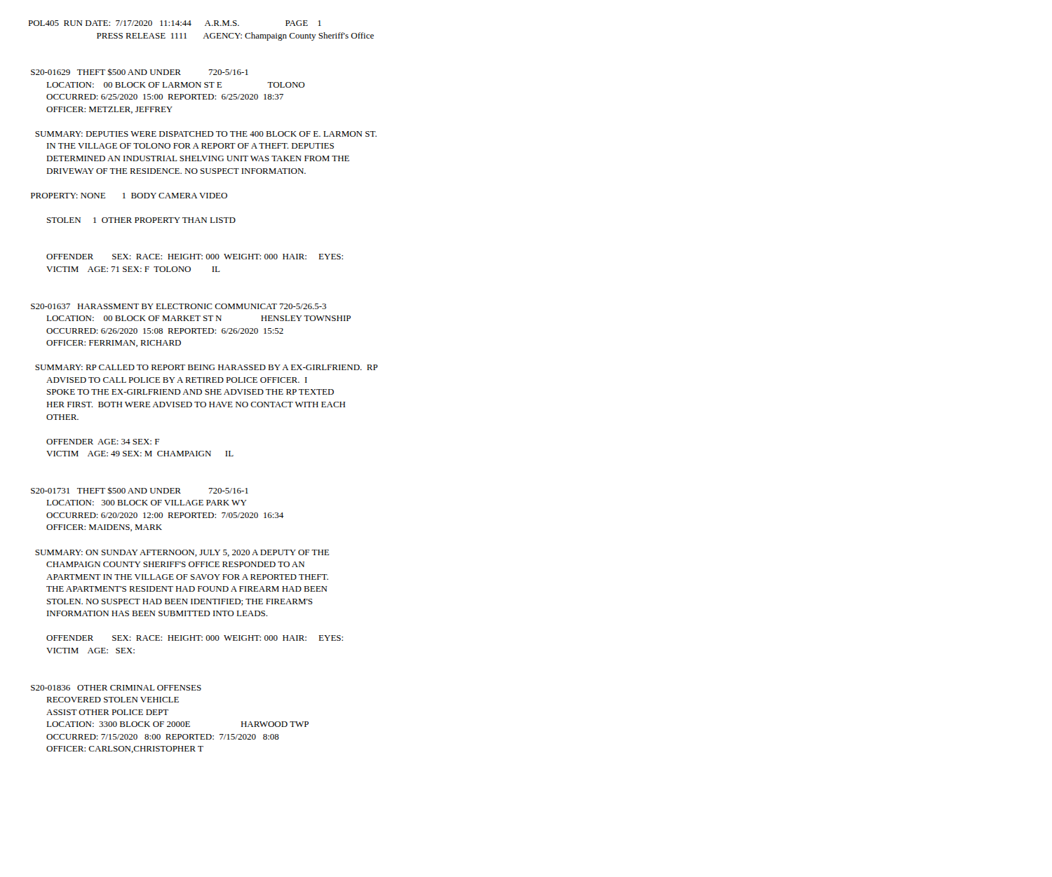POL405  RUN DATE:  7/17/2020   11:14:44      A.R.M.S.                    PAGE    1
                              PRESS RELEASE  1111       AGENCY: Champaign County Sheriff's Office


 S20-01629   THEFT $500 AND UNDER            720-5/16-1
        LOCATION:    00 BLOCK OF LARMON ST E                    TOLONO
        OCCURRED: 6/25/2020  15:00  REPORTED:  6/25/2020  18:37
        OFFICER: METZLER, JEFFREY

   SUMMARY: DEPUTIES WERE DISPATCHED TO THE 400 BLOCK OF E. LARMON ST.
        IN THE VILLAGE OF TOLONO FOR A REPORT OF A THEFT. DEPUTIES
        DETERMINED AN INDUSTRIAL SHELVING UNIT WAS TAKEN FROM THE
        DRIVEWAY OF THE RESIDENCE. NO SUSPECT INFORMATION.

 PROPERTY: NONE       1  BODY CAMERA VIDEO

        STOLEN     1  OTHER PROPERTY THAN LISTD


        OFFENDER        SEX:  RACE:  HEIGHT: 000  WEIGHT: 000  HAIR:     EYES:
        VICTIM    AGE: 71 SEX: F  TOLONO         IL


 S20-01637   HARASSMENT BY ELECTRONIC COMMUNICAT 720-5/26.5-3
        LOCATION:    00 BLOCK OF MARKET ST N                 HENSLEY TOWNSHIP
        OCCURRED: 6/26/2020  15:08  REPORTED:  6/26/2020  15:52
        OFFICER: FERRIMAN, RICHARD

   SUMMARY: RP CALLED TO REPORT BEING HARASSED BY A EX-GIRLFRIEND.  RP
        ADVISED TO CALL POLICE BY A RETIRED POLICE OFFICER.  I
        SPOKE TO THE EX-GIRLFRIEND AND SHE ADVISED THE RP TEXTED
        HER FIRST.  BOTH WERE ADVISED TO HAVE NO CONTACT WITH EACH
        OTHER.

        OFFENDER  AGE: 34 SEX: F
        VICTIM    AGE: 49 SEX: M  CHAMPAIGN      IL


 S20-01731   THEFT $500 AND UNDER            720-5/16-1
        LOCATION:   300 BLOCK OF VILLAGE PARK WY
        OCCURRED: 6/20/2020  12:00  REPORTED:  7/05/2020  16:34
        OFFICER: MAIDENS, MARK

   SUMMARY: ON SUNDAY AFTERNOON, JULY 5, 2020 A DEPUTY OF THE
        CHAMPAIGN COUNTY SHERIFF'S OFFICE RESPONDED TO AN
        APARTMENT IN THE VILLAGE OF SAVOY FOR A REPORTED THEFT.
        THE APARTMENT'S RESIDENT HAD FOUND A FIREARM HAD BEEN
        STOLEN. NO SUSPECT HAD BEEN IDENTIFIED; THE FIREARM'S
        INFORMATION HAS BEEN SUBMITTED INTO LEADS.

        OFFENDER        SEX:  RACE:  HEIGHT: 000  WEIGHT: 000  HAIR:     EYES:
        VICTIM    AGE:   SEX:


 S20-01836   OTHER CRIMINAL OFFENSES
        RECOVERED STOLEN VEHICLE
        ASSIST OTHER POLICE DEPT
        LOCATION:  3300 BLOCK OF 2000E                      HARWOOD TWP
        OCCURRED: 7/15/2020   8:00  REPORTED:  7/15/2020   8:08
        OFFICER: CARLSON,CHRISTOPHER T